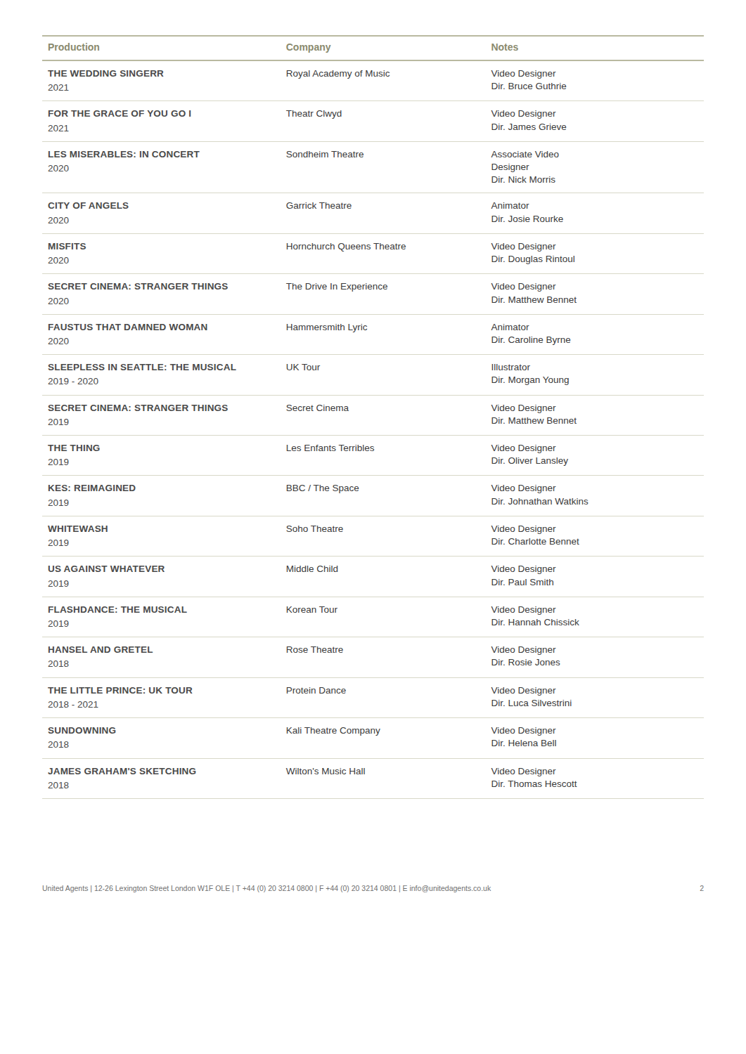| Production | Company | Notes |
| --- | --- | --- |
| THE WEDDING SINGERR 2021 | Royal Academy of Music | Video Designer Dir. Bruce Guthrie |
| FOR THE GRACE OF YOU GO I 2021 | Theatr Clwyd | Video Designer Dir. James Grieve |
| LES MISERABLES: IN CONCERT 2020 | Sondheim Theatre | Associate Video Designer Dir. Nick Morris |
| CITY OF ANGELS 2020 | Garrick Theatre | Animator Dir. Josie Rourke |
| MISFITS 2020 | Hornchurch Queens Theatre | Video Designer Dir. Douglas Rintoul |
| SECRET CINEMA: STRANGER THINGS 2020 | The Drive In Experience | Video Designer Dir. Matthew Bennet |
| FAUSTUS THAT DAMNED WOMAN 2020 | Hammersmith Lyric | Animator Dir. Caroline Byrne |
| SLEEPLESS IN SEATTLE: THE MUSICAL 2019 - 2020 | UK Tour | Illustrator Dir. Morgan Young |
| SECRET CINEMA: STRANGER THINGS 2019 | Secret Cinema | Video Designer Dir. Matthew Bennet |
| THE THING 2019 | Les Enfants Terribles | Video Designer Dir. Oliver Lansley |
| KES: REIMAGINED 2019 | BBC / The Space | Video Designer Dir. Johnathan Watkins |
| WHITEWASH 2019 | Soho Theatre | Video Designer Dir. Charlotte Bennet |
| US AGAINST WHATEVER 2019 | Middle Child | Video Designer Dir. Paul Smith |
| FLASHDANCE: THE MUSICAL 2019 | Korean Tour | Video Designer Dir. Hannah Chissick |
| HANSEL AND GRETEL 2018 | Rose Theatre | Video Designer Dir. Rosie Jones |
| THE LITTLE PRINCE: UK TOUR 2018 - 2021 | Protein Dance | Video Designer Dir. Luca Silvestrini |
| SUNDOWNING 2018 | Kali Theatre Company | Video Designer Dir. Helena Bell |
| JAMES GRAHAM'S SKETCHING 2018 | Wilton's Music Hall | Video Designer Dir. Thomas Hescott |
United Agents | 12-26 Lexington Street London W1F OLE | T +44 (0) 20 3214 0800 | F +44 (0) 20 3214 0801 | E info@unitedagents.co.uk 2